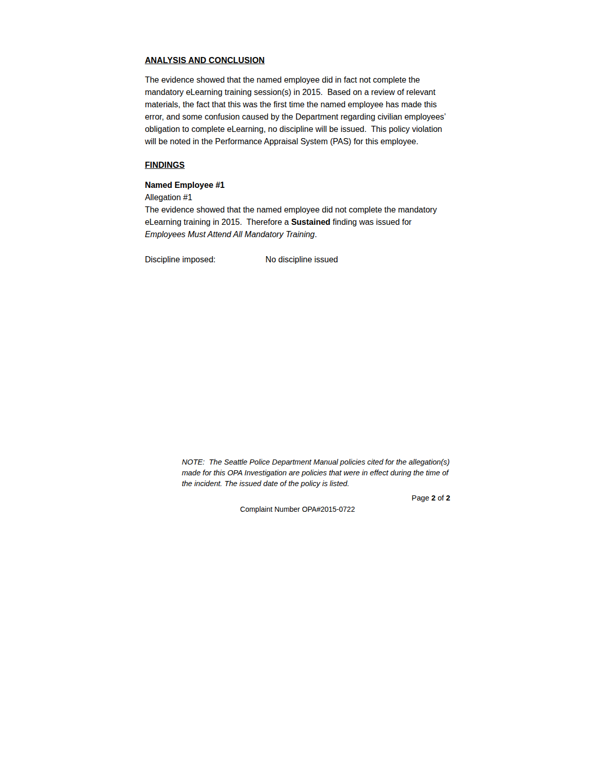ANALYSIS AND CONCLUSION
The evidence showed that the named employee did in fact not complete the mandatory eLearning training session(s) in 2015. Based on a review of relevant materials, the fact that this was the first time the named employee has made this error, and some confusion caused by the Department regarding civilian employees’ obligation to complete eLearning, no discipline will be issued. This policy violation will be noted in the Performance Appraisal System (PAS) for this employee.
FINDINGS
Named Employee #1
Allegation #1
The evidence showed that the named employee did not complete the mandatory eLearning training in 2015. Therefore a Sustained finding was issued for Employees Must Attend All Mandatory Training.
Discipline imposed: No discipline issued
NOTE: The Seattle Police Department Manual policies cited for the allegation(s) made for this OPA Investigation are policies that were in effect during the time of the incident. The issued date of the policy is listed.
Page 2 of 2
Complaint Number OPA#2015-0722